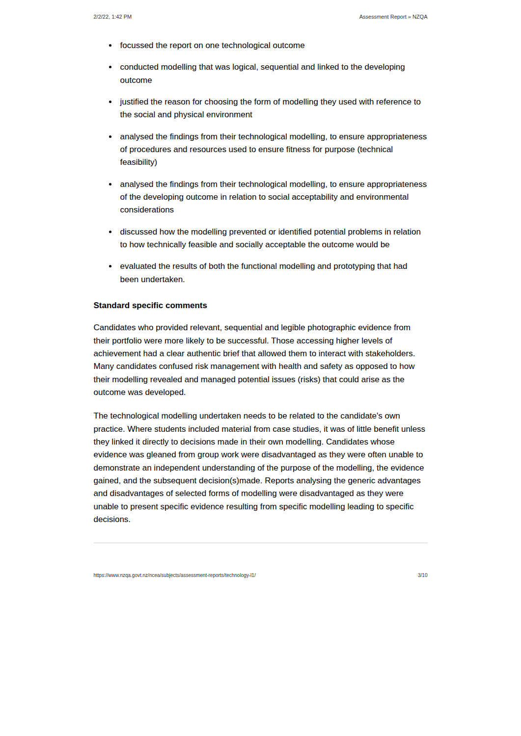2/2/22, 1:42 PM Assessment Report » NZQA
focussed the report on one technological outcome
conducted modelling that was logical, sequential and linked to the developing outcome
justified the reason for choosing the form of modelling they used with reference to the social and physical environment
analysed the findings from their technological modelling, to ensure appropriateness of procedures and resources used to ensure fitness for purpose (technical feasibility)
analysed the findings from their technological modelling, to ensure appropriateness of the developing outcome in relation to social acceptability and environmental considerations
discussed how the modelling prevented or identified potential problems in relation to how technically feasible and socially acceptable the outcome would be
evaluated the results of both the functional modelling and prototyping that had been undertaken.
Standard specific comments
Candidates who provided relevant, sequential and legible photographic evidence from their portfolio were more likely to be successful. Those accessing higher levels of achievement had a clear authentic brief that allowed them to interact with stakeholders. Many candidates confused risk management with health and safety as opposed to how their modelling revealed and managed potential issues (risks) that could arise as the outcome was developed.
The technological modelling undertaken needs to be related to the candidate's own practice. Where students included material from case studies, it was of little benefit unless they linked it directly to decisions made in their own modelling. Candidates whose evidence was gleaned from group work were disadvantaged as they were often unable to demonstrate an independent understanding of the purpose of the modelling, the evidence gained, and the subsequent decision(s)made. Reports analysing the generic advantages and disadvantages of selected forms of modelling were disadvantaged as they were unable to present specific evidence resulting from specific modelling leading to specific decisions.
https://www.nzqa.govt.nz/ncea/subjects/assessment-reports/technology-l1/ 3/10